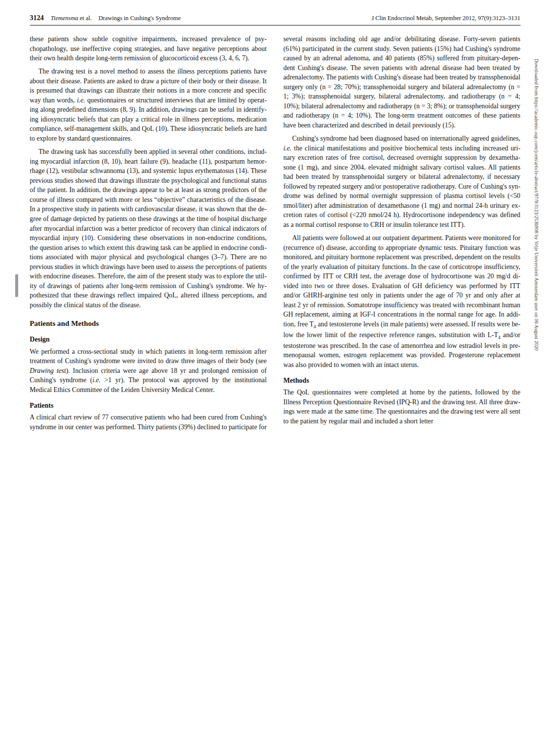3124 Tiemensma et al. Drawings in Cushing's Syndrome J Clin Endocrinol Metab, September 2012, 97(9):3123–3131
Downloaded from https://academic.oup.com/jcem/article-abstract/97/9/3123/2536908 by Vrije Universiteit Amsterdam user on 06 August 2020
these patients show subtle cognitive impairments, increased prevalence of psychopathology, use ineffective coping strategies, and have negative perceptions about their own health despite long-term remission of glucocorticoid excess (3, 4, 6, 7).
The drawing test is a novel method to assess the illness perceptions patients have about their disease. Patients are asked to draw a picture of their body or their disease. It is presumed that drawings can illustrate their notions in a more concrete and specific way than words, i.e. questionnaires or structured interviews that are limited by operating along predefined dimensions (8, 9). In addition, drawings can be useful in identifying idiosyncratic beliefs that can play a critical role in illness perceptions, medication compliance, self-management skills, and QoL (10). These idiosyncratic beliefs are hard to explore by standard questionnaires.
The drawing task has successfully been applied in several other conditions, including myocardial infarction (8, 10), heart failure (9), headache (11), postpartum hemorrhage (12), vestibular schwannoma (13), and systemic lupus erythematosus (14). These previous studies showed that drawings illustrate the psychological and functional status of the patient. In addition, the drawings appear to be at least as strong predictors of the course of illness compared with more or less “objective” characteristics of the disease. In a prospective study in patients with cardiovascular disease, it was shown that the degree of damage depicted by patients on these drawings at the time of hospital discharge after myocardial infarction was a better predictor of recovery than clinical indicators of myocardial injury (10). Considering these observations in non-endocrine conditions, the question arises to which extent this drawing task can be applied in endocrine conditions associated with major physical and psychological changes (3–7). There are no previous studies in which drawings have been used to assess the perceptions of patients with endocrine diseases. Therefore, the aim of the present study was to explore the utility of drawings of patients after long-term remission of Cushing's syndrome. We hypothesized that these drawings reflect impaired QoL, altered illness perceptions, and possibly the clinical status of the disease.
Patients and Methods
Design
We performed a cross-sectional study in which patients in long-term remission after treatment of Cushing's syndrome were invited to draw three images of their body (see Drawing test). Inclusion criteria were age above 18 yr and prolonged remission of Cushing's syndrome (i.e. >1 yr). The protocol was approved by the institutional Medical Ethics Committee of the Leiden University Medical Center.
Patients
A clinical chart review of 77 consecutive patients who had been cured from Cushing's syndrome in our center was performed. Thirty patients (39%) declined to participate for several reasons including old age and/or debilitating disease. Forty-seven patients (61%) participated in the current study. Seven patients (15%) had Cushing's syndrome caused by an adrenal adenoma, and 40 patients (85%) suffered from pituitary-dependent Cushing's disease. The seven patients with adrenal disease had been treated by adrenalectomy. The patients with Cushing's disease had been treated by transsphenoidal surgery only (n = 28; 70%); transsphenoidal surgery and bilateral adrenalectomy (n = 1; 3%); transsphenoidal surgery, bilateral adrenalectomy, and radiotherapy (n = 4; 10%); bilateral adrenalectomy and radiotherapy (n = 3; 8%); or transsphenoidal surgery and radiotherapy (n = 4; 10%). The long-term treatment outcomes of these patients have been characterized and described in detail previously (15).
Cushing's syndrome had been diagnosed based on internationally agreed guidelines, i.e. the clinical manifestations and positive biochemical tests including increased urinary excretion rates of free cortisol, decreased overnight suppression by dexamethasone (1 mg), and since 2004, elevated midnight salivary cortisol values. All patients had been treated by transsphenoidal surgery or bilateral adrenalectomy, if necessary followed by repeated surgery and/or postoperative radiotherapy. Cure of Cushing's syndrome was defined by normal overnight suppression of plasma cortisol levels (<50 nmol/liter) after administration of dexamethasone (1 mg) and normal 24-h urinary excretion rates of cortisol (<220 nmol/24 h). Hydrocortisone independency was defined as a normal cortisol response to CRH or insulin tolerance test ITT).
All patients were followed at our outpatient department. Patients were monitored for (recurrence of) disease, according to appropriate dynamic tests. Pituitary function was monitored, and pituitary hormone replacement was prescribed, dependent on the results of the yearly evaluation of pituitary functions. In the case of corticotrope insufficiency, confirmed by ITT or CRH test, the average dose of hydrocortisone was 20 mg/d divided into two or three doses. Evaluation of GH deficiency was performed by ITT and/or GHRH-arginine test only in patients under the age of 70 yr and only after at least 2 yr of remission. Somatotrope insufficiency was treated with recombinant human GH replacement, aiming at IGF-I concentrations in the normal range for age. In addition, free T4 and testosterone levels (in male patients) were assessed. If results were below the lower limit of the respective reference ranges, substitution with L-T4 and/or testosterone was prescribed. In the case of amenorrhea and low estradiol levels in premenopausal women, estrogen replacement was provided. Progesterone replacement was also provided to women with an intact uterus.
Methods
The QoL questionnaires were completed at home by the patients, followed by the Illness Perception Questionnaire Revised (IPQ-R) and the drawing test. All three drawings were made at the same time. The questionnaires and the drawing test were all sent to the patient by regular mail and included a short letter